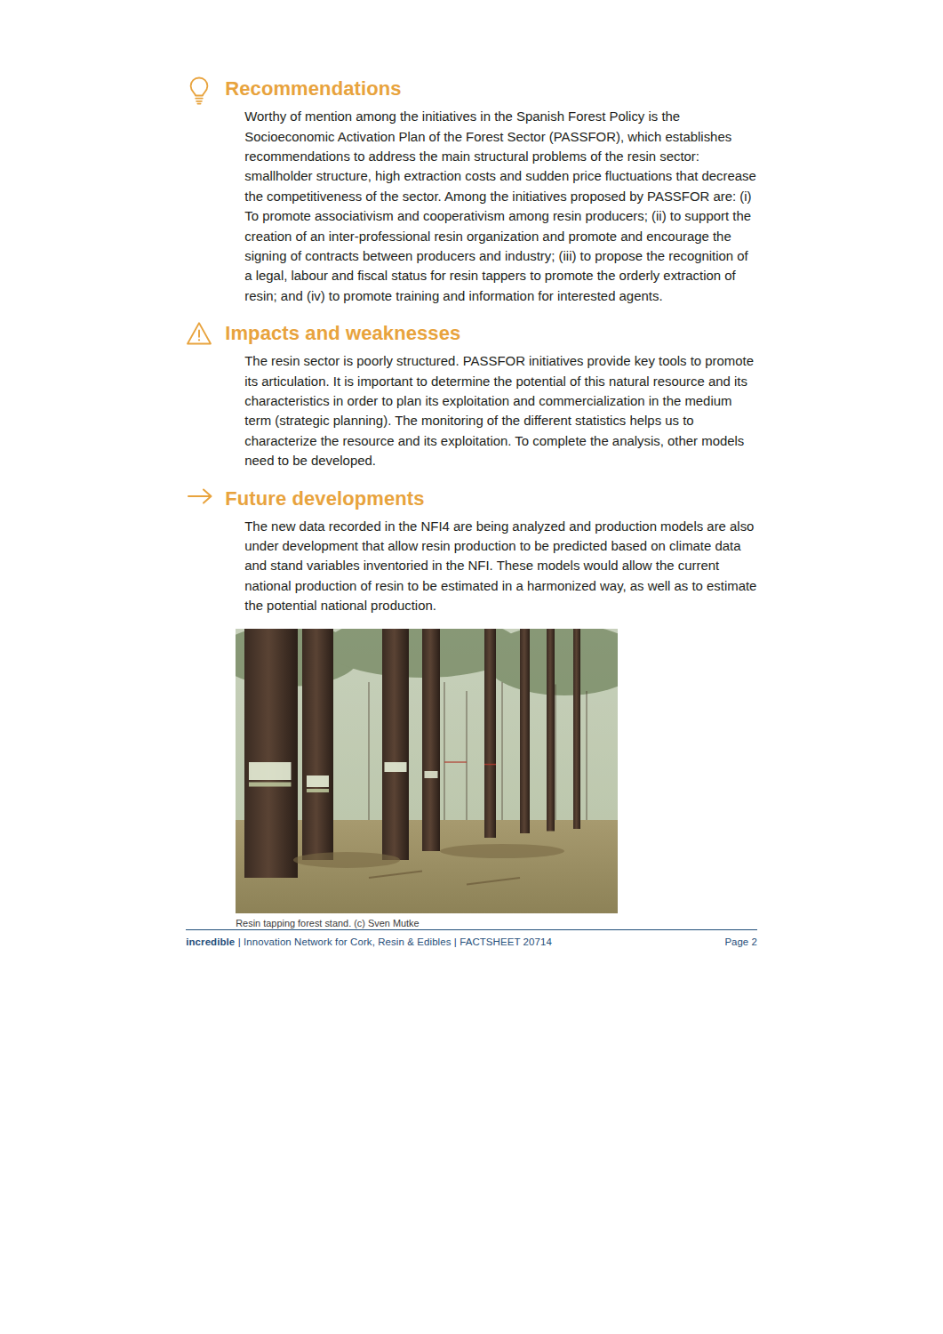Recommendations
Worthy of mention among the initiatives in the Spanish Forest Policy is the Socioeconomic Activation Plan of the Forest Sector (PASSFOR), which establishes recommendations to address the main structural problems of the resin sector: smallholder structure, high extraction costs and sudden price fluctuations that decrease the competitiveness of the sector. Among the initiatives proposed by PASSFOR are: (i) To promote associativism and cooperativism among resin producers; (ii) to support the creation of an inter-professional resin organization and promote and encourage the signing of contracts between producers and industry; (iii) to propose the recognition of a legal, labour and fiscal status for resin tappers to promote the orderly extraction of resin; and (iv) to promote training and information for interested agents.
Impacts and weaknesses
The resin sector is poorly structured. PASSFOR initiatives provide key tools to promote its articulation. It is important to determine the potential of this natural resource and its characteristics in order to plan its exploitation and commercialization in the medium term (strategic planning). The monitoring of the different statistics helps us to characterize the resource and its exploitation. To complete the analysis, other models need to be developed.
Future developments
The new data recorded in the NFI4 are being analyzed and production models are also under development that allow resin production to be predicted based on climate data and stand variables inventoried in the NFI. These models would allow the current national production of resin to be estimated in a harmonized way, as well as to estimate the potential national production.
Resin tapping forest stand. (c) Sven Mutke
incredible | Innovation Network for Cork, Resin & Edibles | FACTSHEET 20714
Page 2